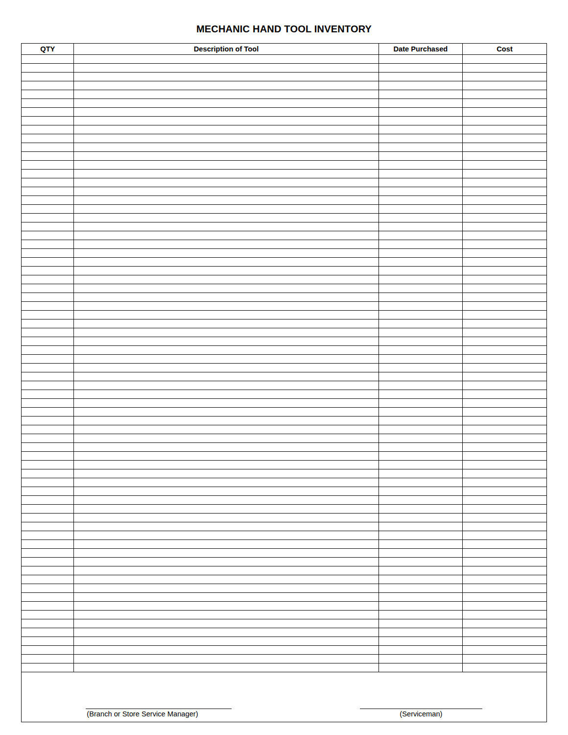MECHANIC HAND TOOL INVENTORY
| QTY | Description of Tool | Date Purchased | Cost |
| --- | --- | --- | --- |
(Branch or Store Service Manager)
(Serviceman)